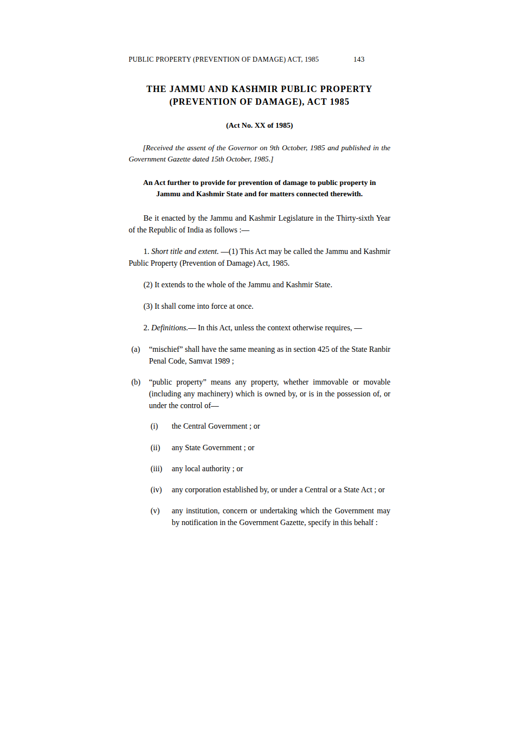Public Property (Prevention of Damage) Act, 1985 143
The Jammu and Kashmir Public Property
(Prevention of Damage), Act 1985
(Act No. XX of 1985)
[Received the assent of the Governor on 9th October, 1985 and published in the Government Gazette dated 15th October, 1985.]
An Act further to provide for prevention of damage to public property in Jammu and Kashmir State and for matters connected therewith.
Be it enacted by the Jammu and Kashmir Legislature in the Thirty-sixth Year of the Republic of India as follows :—
1. Short title and extent. —(1) This Act may be called the Jammu and Kashmir Public Property (Prevention of Damage) Act, 1985.
(2) It extends to the whole of the Jammu and Kashmir State.
(3) It shall come into force at once.
2. Definitions.— In this Act, unless the context otherwise requires, —
(a)“mischief” shall have the same meaning as in section 425 of the State Ranbir Penal Code, Samvat 1989 ;
(b)“public property” means any property, whether immovable or movable (including any machinery) which is owned by, or is in the possession of, or under the control of––
(i) the Central Government ; or
(ii) any State Government ; or
(iii) any local authority ; or
(iv) any corporation established by, or under a Central or a State Act ; or
(v) any institution, concern or undertaking which the Government may by notification in the Government Gazette, specify in this behalf :